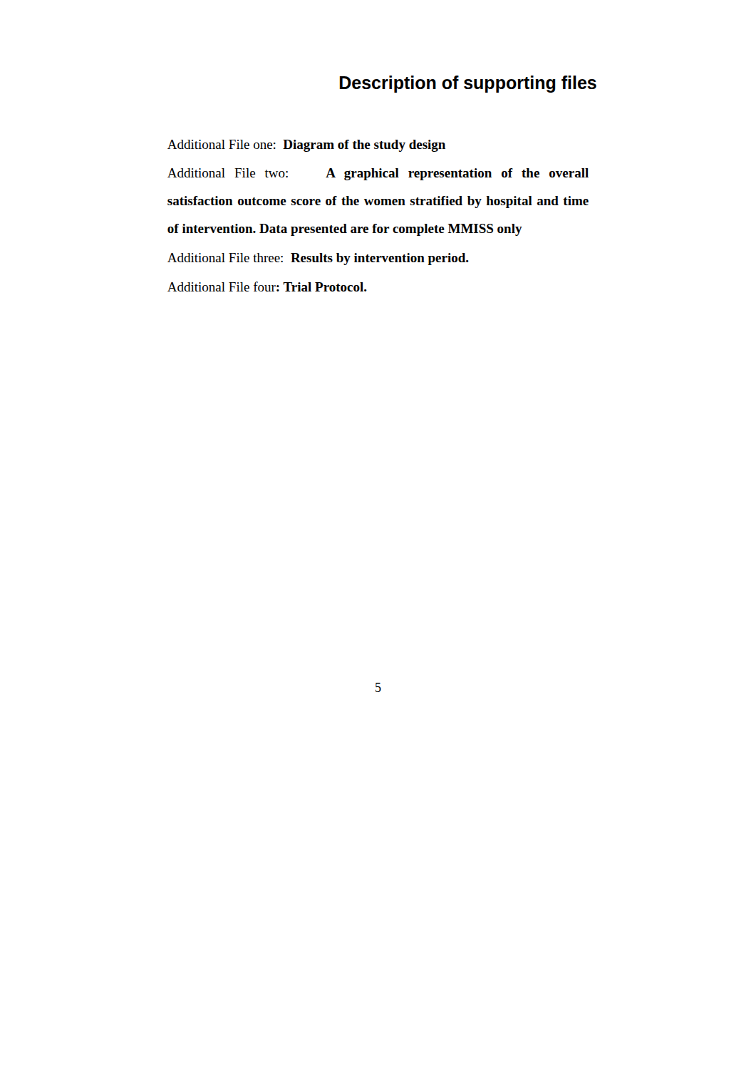Description of supporting files
Additional File one: Diagram of the study design
Additional File two: A graphical representation of the overall satisfaction outcome score of the women stratified by hospital and time of intervention. Data presented are for complete MMISS only
Additional File three: Results by intervention period.
Additional File four: Trial Protocol.
5